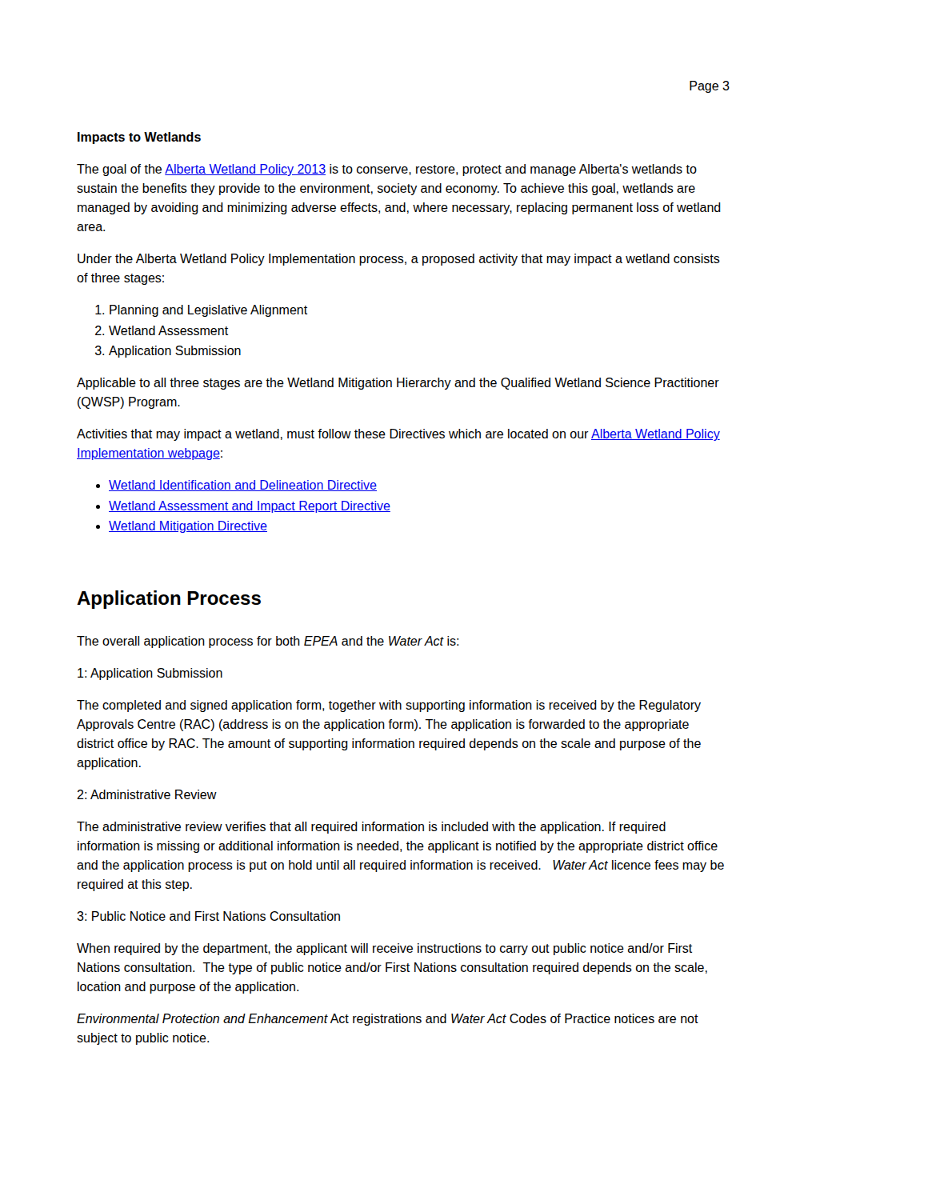Page 3
Impacts to Wetlands
The goal of the Alberta Wetland Policy 2013 is to conserve, restore, protect and manage Alberta's wetlands to sustain the benefits they provide to the environment, society and economy. To achieve this goal, wetlands are managed by avoiding and minimizing adverse effects, and, where necessary, replacing permanent loss of wetland area.
Under the Alberta Wetland Policy Implementation process, a proposed activity that may impact a wetland consists of three stages:
Planning and Legislative Alignment
Wetland Assessment
Application Submission
Applicable to all three stages are the Wetland Mitigation Hierarchy and the Qualified Wetland Science Practitioner (QWSP) Program.
Activities that may impact a wetland, must follow these Directives which are located on our Alberta Wetland Policy Implementation webpage:
Wetland Identification and Delineation Directive
Wetland Assessment and Impact Report Directive
Wetland Mitigation Directive
Application Process
The overall application process for both EPEA and the Water Act is:
1: Application Submission
The completed and signed application form, together with supporting information is received by the Regulatory Approvals Centre (RAC) (address is on the application form). The application is forwarded to the appropriate district office by RAC. The amount of supporting information required depends on the scale and purpose of the application.
2: Administrative Review
The administrative review verifies that all required information is included with the application. If required information is missing or additional information is needed, the applicant is notified by the appropriate district office and the application process is put on hold until all required information is received. Water Act licence fees may be required at this step.
3: Public Notice and First Nations Consultation
When required by the department, the applicant will receive instructions to carry out public notice and/or First Nations consultation. The type of public notice and/or First Nations consultation required depends on the scale, location and purpose of the application.
Environmental Protection and Enhancement Act registrations and Water Act Codes of Practice notices are not subject to public notice.